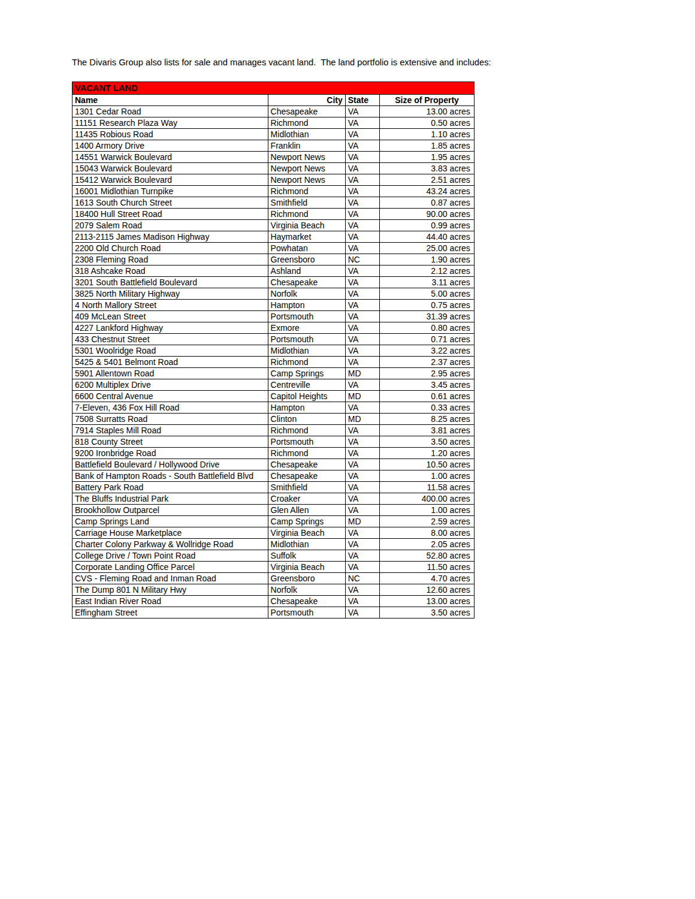The Divaris Group also lists for sale and manages vacant land. The land portfolio is extensive and includes:
VACANT LAND
| Name | City | State | Size of Property |
| --- | --- | --- | --- |
| 1301 Cedar Road | Chesapeake | VA | 13.00 acres |
| 11151 Research Plaza Way | Richmond | VA | 0.50 acres |
| 11435 Robious Road | Midlothian | VA | 1.10 acres |
| 1400 Armory Drive | Franklin | VA | 1.85 acres |
| 14551 Warwick Boulevard | Newport News | VA | 1.95 acres |
| 15043 Warwick Boulevard | Newport News | VA | 3.83 acres |
| 15412 Warwick Boulevard | Newport News | VA | 2.51 acres |
| 16001 Midlothian Turnpike | Richmond | VA | 43.24 acres |
| 1613 South Church Street | Smithfield | VA | 0.87 acres |
| 18400 Hull Street Road | Richmond | VA | 90.00 acres |
| 2079 Salem Road | Virginia Beach | VA | 0.99 acres |
| 2113-2115 James Madison Highway | Haymarket | VA | 44.40 acres |
| 2200 Old Church Road | Powhatan | VA | 25.00 acres |
| 2308 Fleming Road | Greensboro | NC | 1.90 acres |
| 318 Ashcake Road | Ashland | VA | 2.12 acres |
| 3201 South Battlefield Boulevard | Chesapeake | VA | 3.11 acres |
| 3825 North Military Highway | Norfolk | VA | 5.00 acres |
| 4 North Mallory Street | Hampton | VA | 0.75 acres |
| 409 McLean Street | Portsmouth | VA | 31.39 acres |
| 4227 Lankford Highway | Exmore | VA | 0.80 acres |
| 433 Chestnut Street | Portsmouth | VA | 0.71 acres |
| 5301 Woolridge Road | Midlothian | VA | 3.22 acres |
| 5425 & 5401 Belmont Road | Richmond | VA | 2.37 acres |
| 5901 Allentown Road | Camp Springs | MD | 2.95 acres |
| 6200 Multiplex Drive | Centreville | VA | 3.45 acres |
| 6600 Central Avenue | Capitol Heights | MD | 0.61 acres |
| 7-Eleven, 436 Fox Hill Road | Hampton | VA | 0.33 acres |
| 7508 Surratts Road | Clinton | MD | 8.25 acres |
| 7914 Staples Mill Road | Richmond | VA | 3.81 acres |
| 818 County Street | Portsmouth | VA | 3.50 acres |
| 9200 Ironbridge Road | Richmond | VA | 1.20 acres |
| Battlefield Boulevard / Hollywood Drive | Chesapeake | VA | 10.50 acres |
| Bank of Hampton Roads - South Battlefield Blvd | Chesapeake | VA | 1.00 acres |
| Battery Park Road | Smithfield | VA | 11.58 acres |
| The Bluffs Industrial Park | Croaker | VA | 400.00 acres |
| Brookhollow Outparcel | Glen Allen | VA | 1.00 acres |
| Camp Springs Land | Camp Springs | MD | 2.59 acres |
| Carriage House Marketplace | Virginia Beach | VA | 8.00 acres |
| Charter Colony Parkway & Wollridge Road | Midlothian | VA | 2.05 acres |
| College Drive / Town Point Road | Suffolk | VA | 52.80 acres |
| Corporate Landing Office Parcel | Virginia Beach | VA | 11.50 acres |
| CVS - Fleming Road and Inman Road | Greensboro | NC | 4.70 acres |
| The Dump 801 N Military Hwy | Norfolk | VA | 12.60 acres |
| East Indian River Road | Chesapeake | VA | 13.00 acres |
| Effingham Street | Portsmouth | VA | 3.50 acres |